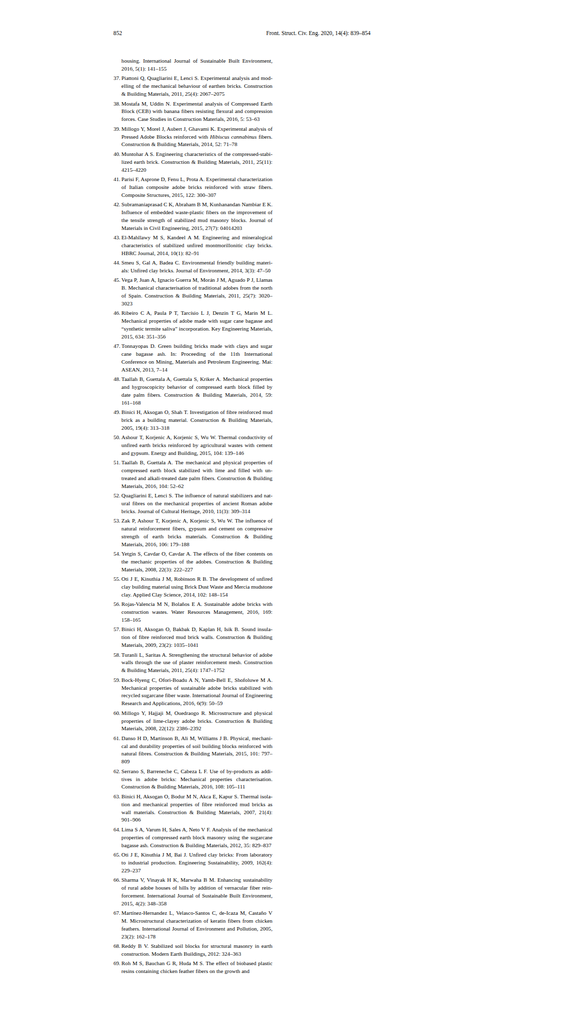852
Front. Struct. Civ. Eng. 2020, 14(4): 839–854
housing. International Journal of Sustainable Built Environment, 2016, 5(1): 141–155
37. Piattoni Q, Quagliarini E, Lenci S. Experimental analysis and modelling of the mechanical behaviour of earthen bricks. Construction & Building Materials, 2011, 25(4): 2067–2075
38. Mostafa M, Uddin N. Experimental analysis of Compressed Earth Block (CEB) with banana fibers resisting flexural and compression forces. Case Studies in Construction Materials, 2016, 5: 53–63
39. Millogo Y, Morel J, Aubert J, Ghavami K. Experimental analysis of Pressed Adobe Blocks reinforced with Hibiscus cannabinus fibers. Construction & Building Materials, 2014, 52: 71–78
40. Muntohar A S. Engineering characteristics of the compressed-stabilized earth brick. Construction & Building Materials, 2011, 25(11): 4215–4220
41. Parisi F, Asprone D, Fenu L, Prota A. Experimental characterization of Italian composite adobe bricks reinforced with straw fibers. Composite Structures, 2015, 122: 300–307
42. Subramaniaprasad C K, Abraham B M, Kunhanandan Nambiar E K. Influence of embedded waste-plastic fibers on the improvement of the tensile strength of stabilized mud masonry blocks. Journal of Materials in Civil Engineering, 2015, 27(7): 04014203
43. El-Mahllawy M S, Kandeel A M. Engineering and mineralogical characteristics of stabilized unfired montmorillonitic clay bricks. HBRC Journal, 2014, 10(1): 82–91
44. Smeu S, Gal A, Badea C. Environmental friendly building materials: Unfired clay bricks. Journal of Environment, 2014, 3(3): 47–50
45. Vega P, Juan A, Ignacio Guerra M, Morán J M, Aguado P J, Llamas B. Mechanical characterisation of traditional adobes from the north of Spain. Construction & Building Materials, 2011, 25(7): 3020–3023
46. Ribeiro C A, Paula P T, Tarcísio L J, Denzin T G, Marin M L. Mechanical properties of adobe made with sugar cane bagasse and “synthetic termite saliva” incorporation. Key Engineering Materials, 2015, 634: 351–356
47. Tonnayopas D. Green building bricks made with clays and sugar cane bagasse ash. In: Proceeding of the 11th International Conference on Mining, Materials and Petroleum Engineering. Mai: ASEAN, 2013, 7–14
48. Taallah B, Guettala A, Guettala S, Kriker A. Mechanical properties and hygroscopicity behavior of compressed earth block filled by date palm fibers. Construction & Building Materials, 2014, 59: 161–168
49. Binici H, Aksogan O, Shah T. Investigation of fibre reinforced mud brick as a building material. Construction & Building Materials, 2005, 19(4): 313–318
50. Ashour T, Korjenic A, Korjenic S, Wu W. Thermal conductivity of unfired earth bricks reinforced by agricultural wastes with cement and gypsum. Energy and Building, 2015, 104: 139–146
51. Taallah B, Guettala A. The mechanical and physical properties of compressed earth block stabilized with lime and filled with untreated and alkali-treated date palm fibers. Construction & Building Materials, 2016, 104: 52–62
52. Quagliarini E, Lenci S. The influence of natural stabilizers and natural fibres on the mechanical properties of ancient Roman adobe bricks. Journal of Cultural Heritage, 2010, 11(3): 309–314
53. Zak P, Ashour T, Korjenic A, Korjenic S, Wu W. The influence of natural reinforcement fibers, gypsum and cement on compressive strength of earth bricks materials. Construction & Building Materials, 2016, 106: 179–188
54. Yetgin S, Cavdar O, Cavdar A. The effects of the fiber contents on the mechanic properties of the adobes. Construction & Building Materials, 2008, 22(3): 222–227
55. Oti J E, Kinuthia J M, Robinson R B. The development of unfired clay building material using Brick Dust Waste and Mercia mudstone clay. Applied Clay Science, 2014, 102: 148–154
56. Rojas-Valencia M N, Bolaños E A. Sustainable adobe bricks with construction wastes. Water Resources Management, 2016, 169: 158–165
57. Binici H, Aksogan O, Bakbak D, Kaplan H, Isik B. Sound insulation of fibre reinforced mud brick walls. Construction & Building Materials, 2009, 23(2): 1035–1041
58. Turanli L, Saritas A. Strengthening the structural behavior of adobe walls through the use of plaster reinforcement mesh. Construction & Building Materials, 2011, 25(4): 1747–1752
59. Bock-Hyeng C, Ofori-Boadu A N, Yamb-Bell E, Shofoluwe M A. Mechanical properties of sustainable adobe bricks stabilized with recycled sugarcane fiber waste. International Journal of Engineering Research and Applications, 2016, 6(9): 50–59
60. Millogo Y, Hajjaji M, Ouedraogo R. Microstructure and physical properties of lime-clayey adobe bricks. Construction & Building Materials, 2008, 22(12): 2386–2392
61. Danso H D, Martinson B, Ali M, Williams J B. Physical, mechanical and durability properties of soil building blocks reinforced with natural fibres. Construction & Building Materials, 2015, 101: 797–809
62. Serrano S, Barreneche C, Cabeza L F. Use of by-products as additives in adobe bricks: Mechanical properties characterisation. Construction & Building Materials, 2016, 108: 105–111
63. Binici H, Aksogan O, Bodur M N, Akca E, Kapur S. Thermal isolation and mechanical properties of fibre reinforced mud bricks as wall materials. Construction & Building Materials, 2007, 21(4): 901–906
64. Lima S A, Varum H, Sales A, Neto V F. Analysis of the mechanical properties of compressed earth block masonry using the sugarcane bagasse ash. Construction & Building Materials, 2012, 35: 829–837
65. Oti J E, Kinuthia J M, Bai J. Unfired clay bricks: From laboratory to industrial production. Engineering Sustainability, 2009, 162(4): 229–237
66. Sharma V, Vinayak H K, Marwaha B M. Enhancing sustainability of rural adobe houses of hills by addition of vernacular fiber reinforcement. International Journal of Sustainable Built Environment, 2015, 4(2): 348–358
67. Martínez-Hernandez L, Velasco-Santos C, de-Icaza M, Castaño V M. Microstructural characterization of keratin fibers from chicken feathers. International Journal of Environment and Pollution, 2005, 23(2): 162–178
68. Reddy B V. Stabilized soil blocks for structural masonry in earth construction. Modern Earth Buildings, 2012: 324–363
69. Roh M S, Bauchan G R, Huda M S. The effect of biobased plastic resins containing chicken feather fibers on the growth and